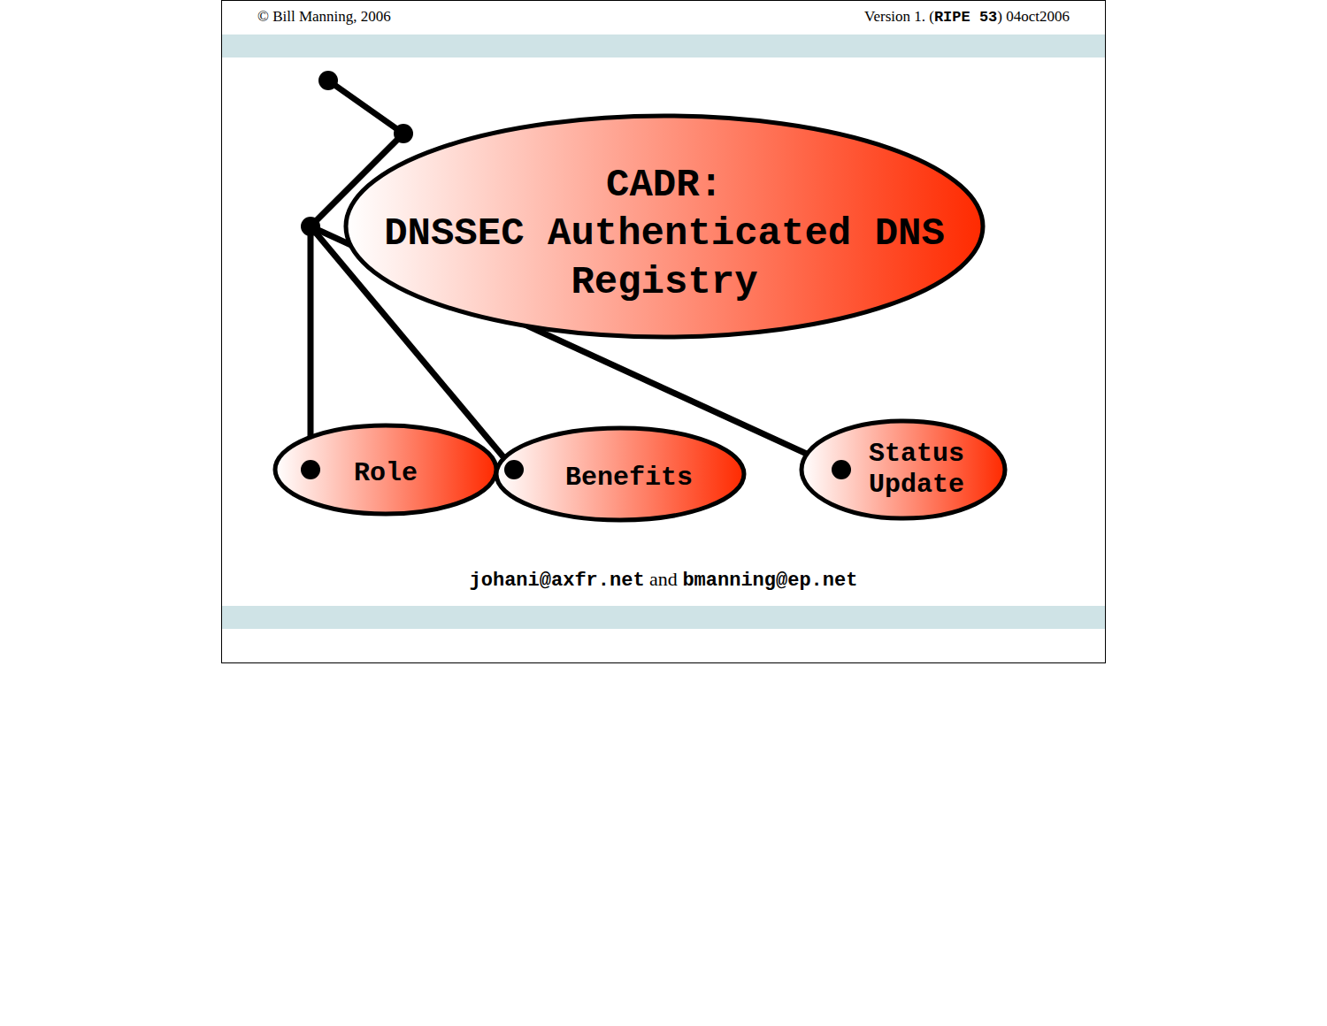© Bill Manning, 2006 Version 1. (RIPE 53) 04oct2006
CADR: DNSSEC Authenticated DNS Registry Role Benefits Status Update
johani@axfr.net and bmanning@ep.net